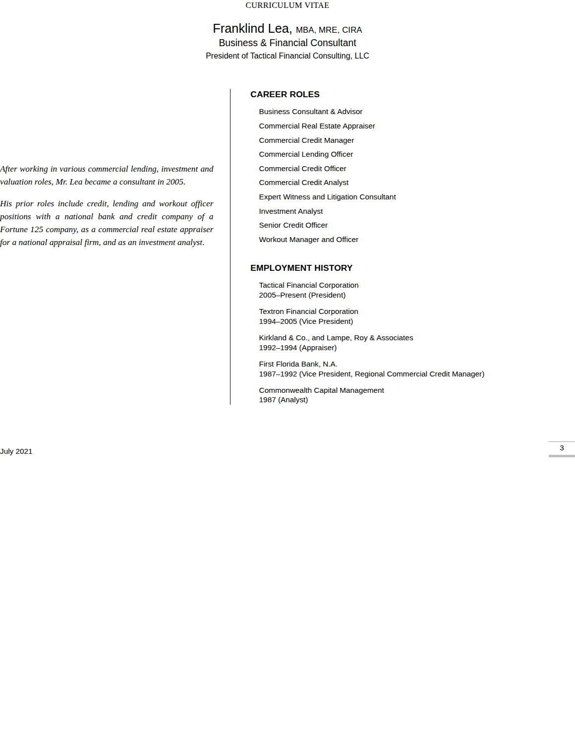CURRICULUM VITAE
Franklind Lea, MBA, MRE, CIRA
Business & Financial Consultant
President of Tactical Financial Consulting, LLC
After working in various commercial lending, investment and valuation roles, Mr. Lea became a consultant in 2005.
His prior roles include credit, lending and workout officer positions with a national bank and credit company of a Fortune 125 company, as a commercial real estate appraiser for a national appraisal firm, and as an investment analyst.
CAREER ROLES
Business Consultant & Advisor
Commercial Real Estate Appraiser
Commercial Credit Manager
Commercial Lending Officer
Commercial Credit Officer
Commercial Credit Analyst
Expert Witness and Litigation Consultant
Investment Analyst
Senior Credit Officer
Workout Manager and Officer
EMPLOYMENT HISTORY
Tactical Financial Corporation
2005–Present (President)
Textron Financial Corporation
1994–2005 (Vice President)
Kirkland & Co., and Lampe, Roy & Associates
1992–1994 (Appraiser)
First Florida Bank, N.A.
1987–1992 (Vice President, Regional Commercial Credit Manager)
Commonwealth Capital Management
1987 (Analyst)
July 2021
3